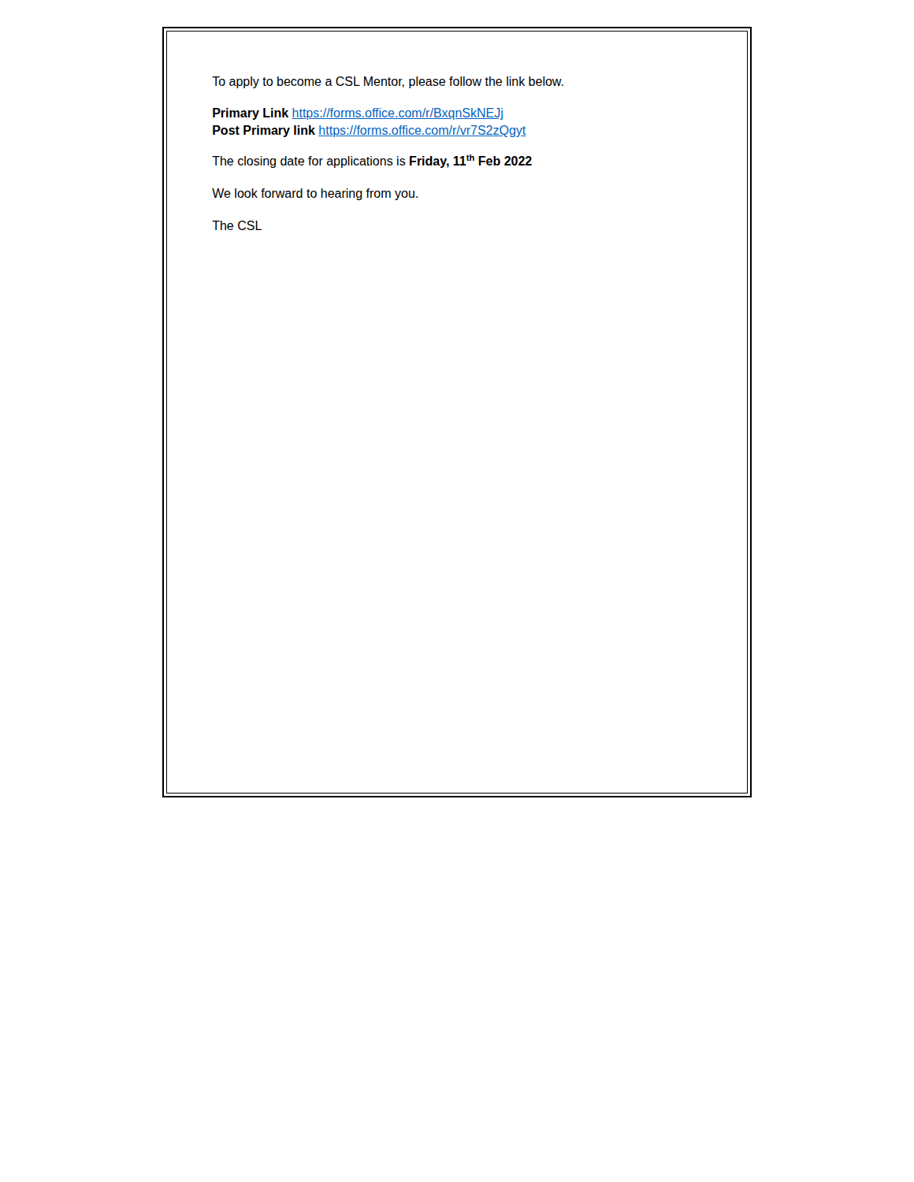To apply to become a CSL Mentor, please follow the link below.
Primary Link https://forms.office.com/r/BxqnSkNEJj
Post Primary link https://forms.office.com/r/vr7S2zQgyt
The closing date for applications is Friday, 11th Feb 2022
We look forward to hearing from you.
The CSL